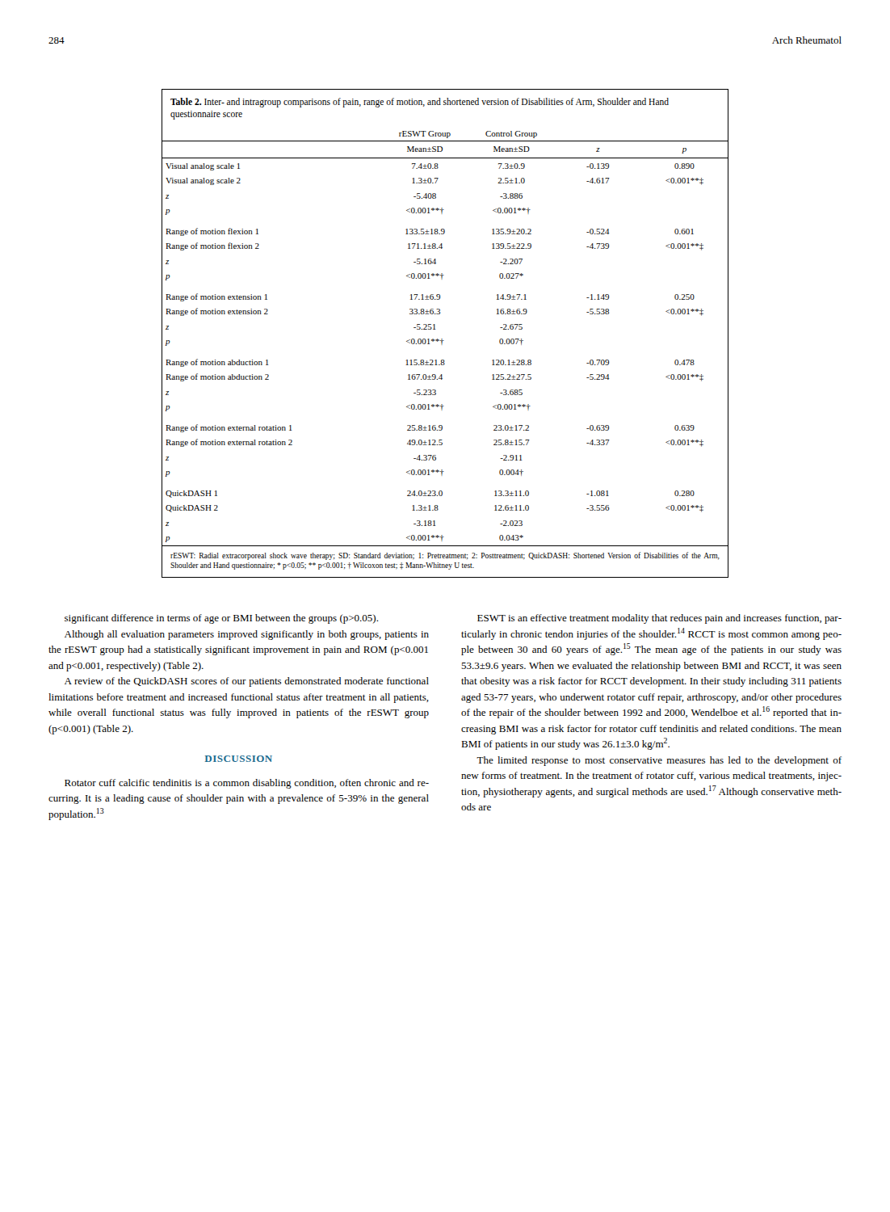284 Arch Rheumatol
Table 2. Inter- and intragroup comparisons of pain, range of motion, and shortened version of Disabilities of Arm, Shoulder and Hand questionnaire score
| | rESWT Group | Control Group | | |
| --- | --- | --- | --- | --- |
| | Mean±SD | Mean±SD | z | p |
| Visual analog scale 1 | 7.4±0.8 | 7.3±0.9 | -0.139 | 0.890 |
| Visual analog scale 2 | 1.3±0.7 | 2.5±1.0 | -4.617 | <0.001**‡ |
| z | -5.408 | -3.886 | | |
| p | <0.001**† | <0.001**† | | |
| Range of motion flexion 1 | 133.5±18.9 | 135.9±20.2 | -0.524 | 0.601 |
| Range of motion flexion 2 | 171.1±8.4 | 139.5±22.9 | -4.739 | <0.001**‡ |
| z | -5.164 | -2.207 | | |
| p | <0.001**† | 0.027* | | |
| Range of motion extension 1 | 17.1±6.9 | 14.9±7.1 | -1.149 | 0.250 |
| Range of motion extension 2 | 33.8±6.3 | 16.8±6.9 | -5.538 | <0.001**‡ |
| z | -5.251 | -2.675 | | |
| p | <0.001**† | 0.007† | | |
| Range of motion abduction 1 | 115.8±21.8 | 120.1±28.8 | -0.709 | 0.478 |
| Range of motion abduction 2 | 167.0±9.4 | 125.2±27.5 | -5.294 | <0.001**‡ |
| z | -5.233 | -3.685 | | |
| p | <0.001**† | <0.001**† | | |
| Range of motion external rotation 1 | 25.8±16.9 | 23.0±17.2 | -0.639 | 0.639 |
| Range of motion external rotation 2 | 49.0±12.5 | 25.8±15.7 | -4.337 | <0.001**‡ |
| z | -4.376 | -2.911 | | |
| p | <0.001**† | 0.004† | | |
| QuickDASH 1 | 24.0±23.0 | 13.3±11.0 | -1.081 | 0.280 |
| QuickDASH 2 | 1.3±1.8 | 12.6±11.0 | -3.556 | <0.001**‡ |
| z | -3.181 | -2.023 | | |
| p | <0.001**† | 0.043* | | |
rESWT: Radial extracorporeal shock wave therapy; SD: Standard deviation; 1: Pretreatment; 2: Posttreatment; QuickDASH: Shortened Version of Disabilities of the Arm, Shoulder and Hand questionnaire; * p<0.05; ** p<0.001; † Wilcoxon test; ‡ Mann-Whitney U test.
significant difference in terms of age or BMI between the groups (p>0.05).
Although all evaluation parameters improved significantly in both groups, patients in the rESWT group had a statistically significant improvement in pain and ROM (p<0.001 and p<0.001, respectively) (Table 2).
A review of the QuickDASH scores of our patients demonstrated moderate functional limitations before treatment and increased functional status after treatment in all patients, while overall functional status was fully improved in patients of the rESWT group (p<0.001) (Table 2).
DISCUSSION
Rotator cuff calcific tendinitis is a common disabling condition, often chronic and recurring. It is a leading cause of shoulder pain with a prevalence of 5-39% in the general population.13
ESWT is an effective treatment modality that reduces pain and increases function, particularly in chronic tendon injuries of the shoulder.14 RCCT is most common among people between 30 and 60 years of age.15 The mean age of the patients in our study was 53.3±9.6 years. When we evaluated the relationship between BMI and RCCT, it was seen that obesity was a risk factor for RCCT development. In their study including 311 patients aged 53-77 years, who underwent rotator cuff repair, arthroscopy, and/or other procedures of the repair of the shoulder between 1992 and 2000, Wendelboe et al.16 reported that increasing BMI was a risk factor for rotator cuff tendinitis and related conditions. The mean BMI of patients in our study was 26.1±3.0 kg/m2.
The limited response to most conservative measures has led to the development of new forms of treatment. In the treatment of rotator cuff, various medical treatments, injection, physiotherapy agents, and surgical methods are used.17 Although conservative methods are